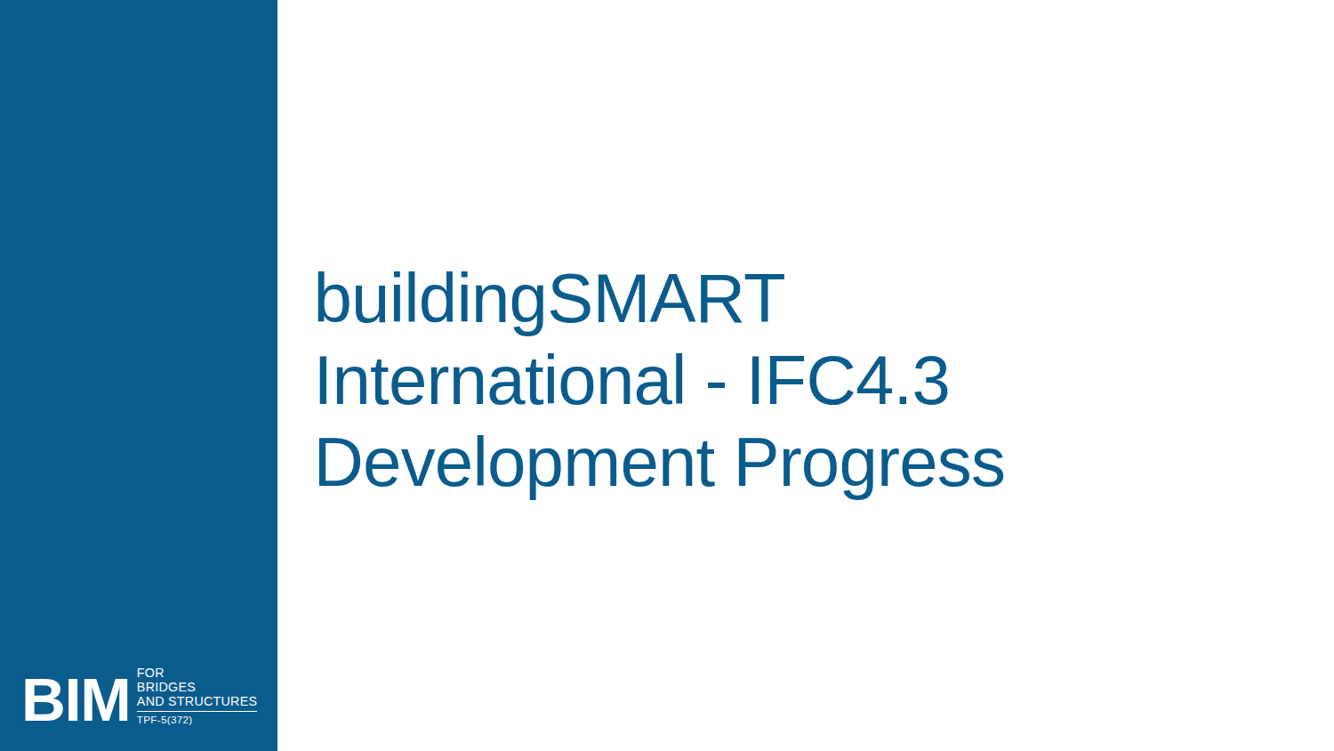buildingSMART International - IFC4.3 Development Progress
BIM
For
Bridges
and Structures
TPF-5(372)